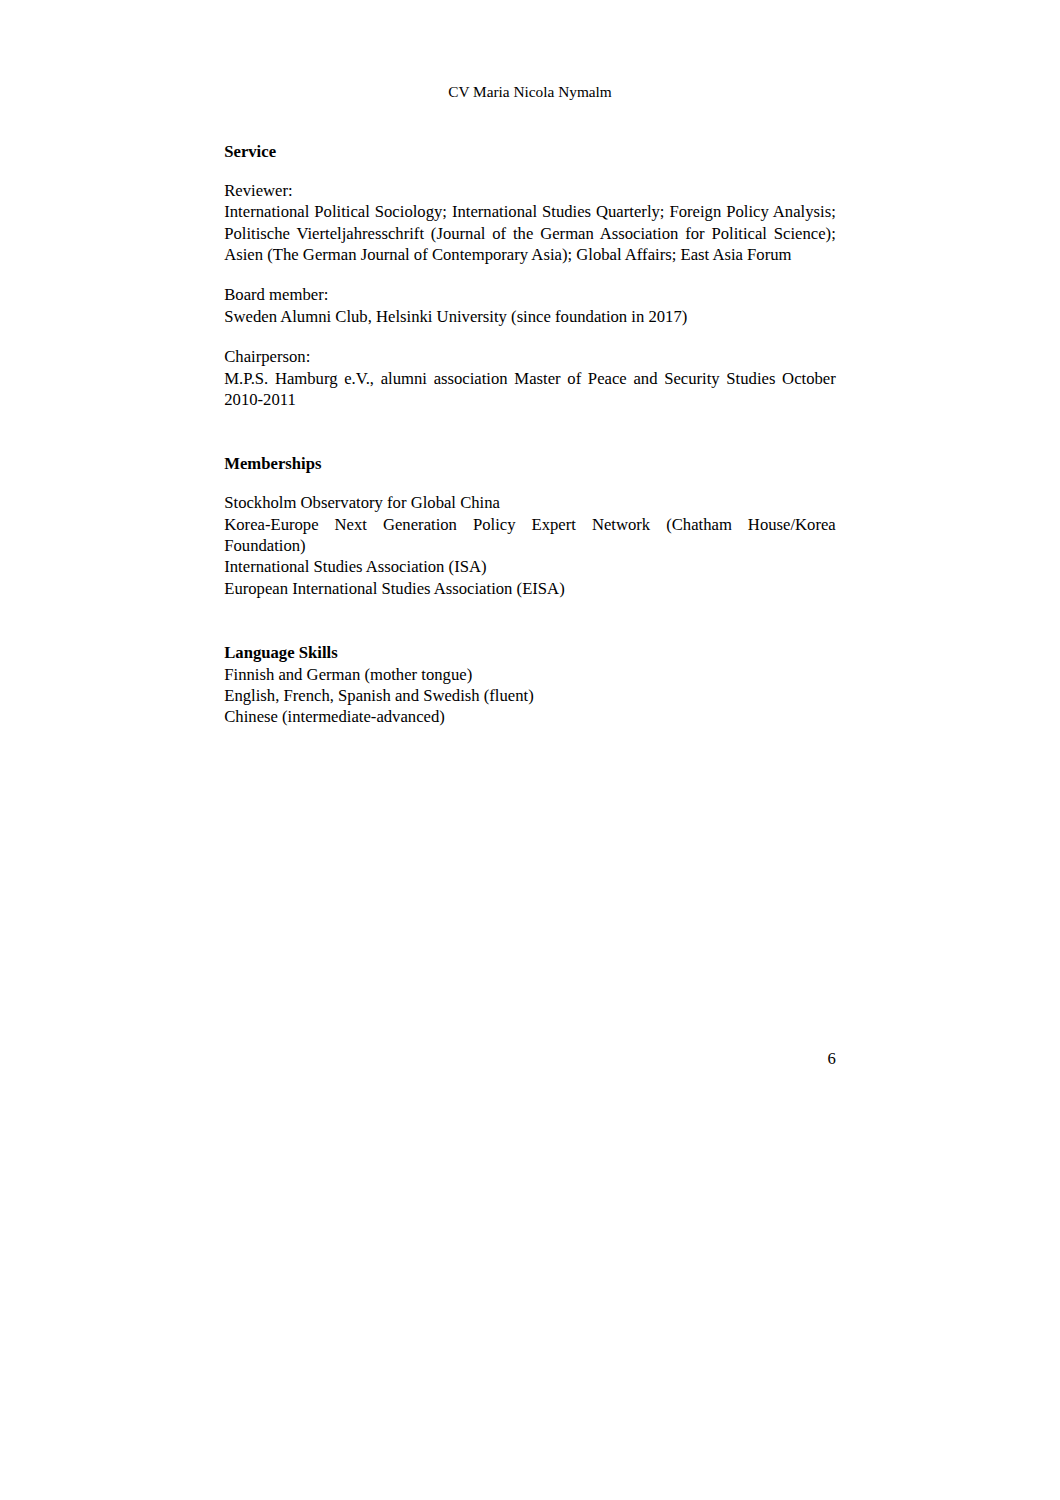CV Maria Nicola Nymalm
Service
Reviewer:
International Political Sociology; International Studies Quarterly; Foreign Policy Analysis; Politische Vierteljahresschrift (Journal of the German Association for Political Science); Asien (The German Journal of Contemporary Asia); Global Affairs; East Asia Forum
Board member:
Sweden Alumni Club, Helsinki University (since foundation in 2017)
Chairperson:
M.P.S. Hamburg e.V., alumni association Master of Peace and Security Studies October 2010-2011
Memberships
Stockholm Observatory for Global China
Korea-Europe Next Generation Policy Expert Network (Chatham House/Korea Foundation)
International Studies Association (ISA)
European International Studies Association (EISA)
Language Skills
Finnish and German (mother tongue)
English, French, Spanish and Swedish (fluent)
Chinese (intermediate-advanced)
6